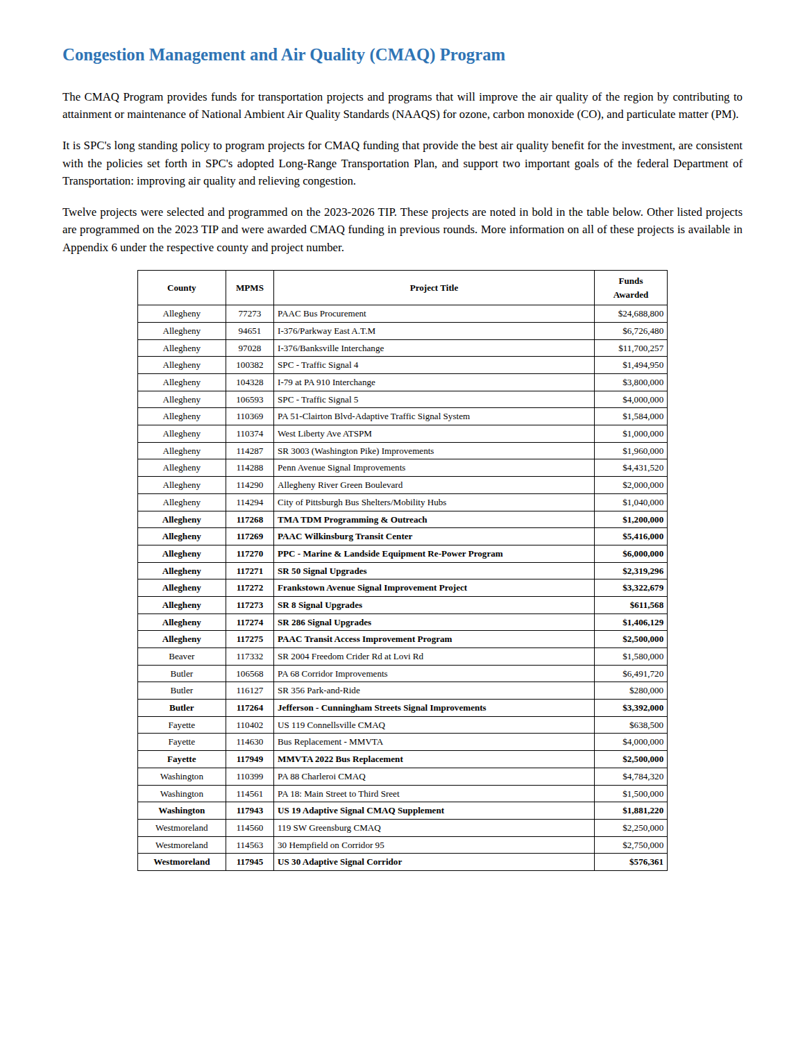Congestion Management and Air Quality (CMAQ) Program
The CMAQ Program provides funds for transportation projects and programs that will improve the air quality of the region by contributing to attainment or maintenance of National Ambient Air Quality Standards (NAAQS) for ozone, carbon monoxide (CO), and particulate matter (PM).
It is SPC's long standing policy to program projects for CMAQ funding that provide the best air quality benefit for the investment, are consistent with the policies set forth in SPC's adopted Long-Range Transportation Plan, and support two important goals of the federal Department of Transportation: improving air quality and relieving congestion.
Twelve projects were selected and programmed on the 2023-2026 TIP. These projects are noted in bold in the table below. Other listed projects are programmed on the 2023 TIP and were awarded CMAQ funding in previous rounds. More information on all of these projects is available in Appendix 6 under the respective county and project number.
CMAQ projects and funds awarded
| County | MPMS | Project Title | Funds Awarded |
| --- | --- | --- | --- |
| Allegheny | 77273 | PAAC Bus Procurement | $24,688,800 |
| Allegheny | 94651 | I-376/Parkway East A.T.M | $6,726,480 |
| Allegheny | 97028 | I-376/Banksville Interchange | $11,700,257 |
| Allegheny | 100382 | SPC - Traffic Signal 4 | $1,494,950 |
| Allegheny | 104328 | I-79 at PA 910 Interchange | $3,800,000 |
| Allegheny | 106593 | SPC - Traffic Signal 5 | $4,000,000 |
| Allegheny | 110369 | PA 51-Clairton Blvd-Adaptive Traffic Signal System | $1,584,000 |
| Allegheny | 110374 | West Liberty Ave ATSPM | $1,000,000 |
| Allegheny | 114287 | SR 3003 (Washington Pike) Improvements | $1,960,000 |
| Allegheny | 114288 | Penn Avenue Signal Improvements | $4,431,520 |
| Allegheny | 114290 | Allegheny River Green Boulevard | $2,000,000 |
| Allegheny | 114294 | City of Pittsburgh Bus Shelters/Mobility Hubs | $1,040,000 |
| Allegheny | 117268 | TMA TDM Programming & Outreach | $1,200,000 |
| Allegheny | 117269 | PAAC Wilkinsburg Transit Center | $5,416,000 |
| Allegheny | 117270 | PPC - Marine & Landside Equipment Re-Power Program | $6,000,000 |
| Allegheny | 117271 | SR 50 Signal Upgrades | $2,319,296 |
| Allegheny | 117272 | Frankstown Avenue Signal Improvement Project | $3,322,679 |
| Allegheny | 117273 | SR 8 Signal Upgrades | $611,568 |
| Allegheny | 117274 | SR 286 Signal Upgrades | $1,406,129 |
| Allegheny | 117275 | PAAC Transit Access Improvement Program | $2,500,000 |
| Beaver | 117332 | SR 2004 Freedom Crider Rd at Lovi Rd | $1,580,000 |
| Butler | 106568 | PA 68 Corridor Improvements | $6,491,720 |
| Butler | 116127 | SR 356 Park-and-Ride | $280,000 |
| Butler | 117264 | Jefferson - Cunningham Streets Signal Improvements | $3,392,000 |
| Fayette | 110402 | US 119 Connellsville CMAQ | $638,500 |
| Fayette | 114630 | Bus Replacement - MMVTA | $4,000,000 |
| Fayette | 117949 | MMVTA 2022 Bus Replacement | $2,500,000 |
| Washington | 110399 | PA 88 Charleroi CMAQ | $4,784,320 |
| Washington | 114561 | PA 18: Main Street to Third Sreet | $1,500,000 |
| Washington | 117943 | US 19 Adaptive Signal CMAQ Supplement | $1,881,220 |
| Westmoreland | 114560 | 119 SW Greensburg CMAQ | $2,250,000 |
| Westmoreland | 114563 | 30 Hempfield on Corridor 95 | $2,750,000 |
| Westmoreland | 117945 | US 30 Adaptive Signal Corridor | $576,361 |